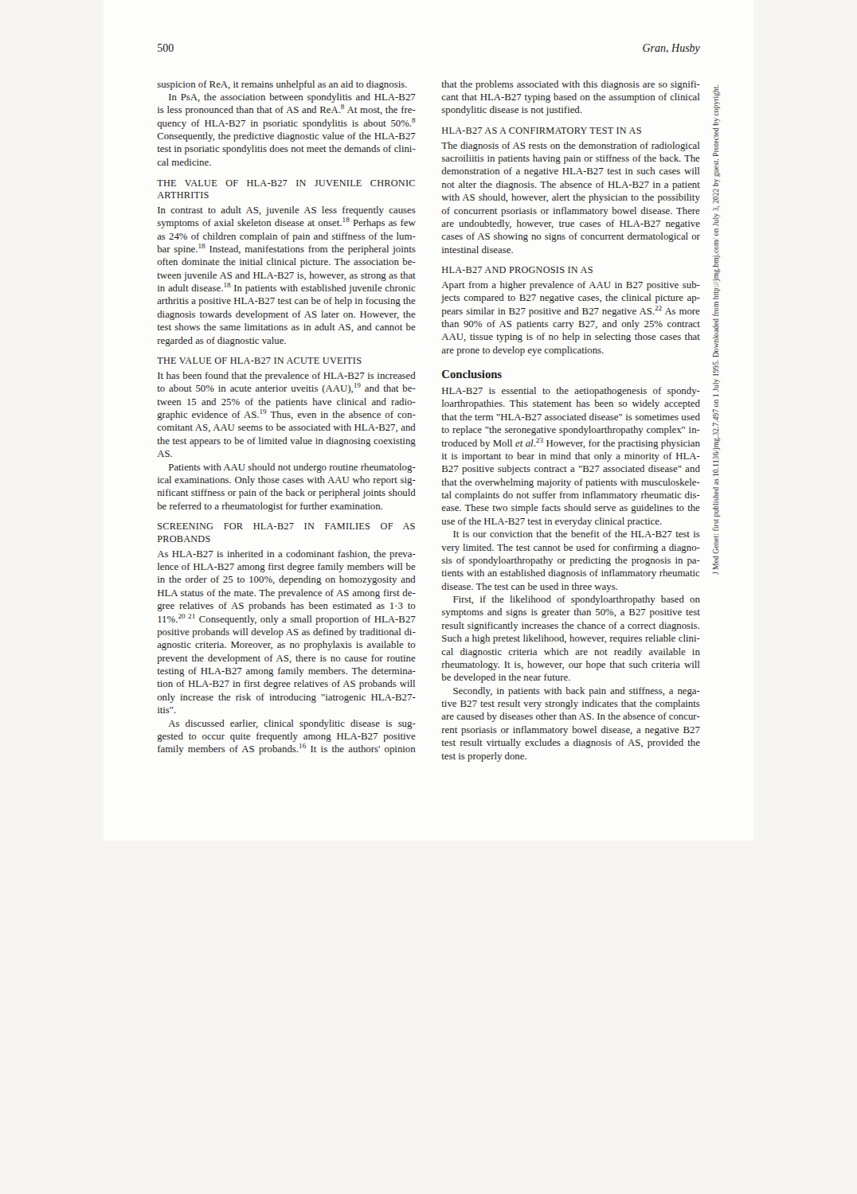500 Gran, Husby
J Med Genet: first published as 10.1136/jmg.32.7.497 on 1 July 1995. Downloaded from http://jmg.bmj.com/ on July 3, 2022 by guest. Protected by copyright.
suspicion of ReA, it remains unhelpful as an aid to diagnosis.
In PsA, the association between spondylitis and HLA-B27 is less pronounced than that of AS and ReA.8 At most, the frequency of HLA-B27 in psoriatic spondylitis is about 50%.8 Consequently, the predictive diagnostic value of the HLA-B27 test in psoriatic spondylitis does not meet the demands of clinical medicine.
The value of HLA-B27 in juvenile chronic arthritis
In contrast to adult AS, juvenile AS less frequently causes symptoms of axial skeleton disease at onset.18 Perhaps as few as 24% of children complain of pain and stiffness of the lumbar spine.18 Instead, manifestations from the peripheral joints often dominate the initial clinical picture. The association between juvenile AS and HLA-B27 is, however, as strong as that in adult disease.18 In patients with established juvenile chronic arthritis a positive HLA-B27 test can be of help in focusing the diagnosis towards development of AS later on. However, the test shows the same limitations as in adult AS, and cannot be regarded as of diagnostic value.
The value of HLA-B27 in acute uveitis
It has been found that the prevalence of HLA-B27 is increased to about 50% in acute anterior uveitis (AAU),19 and that between 15 and 25% of the patients have clinical and radiographic evidence of AS.19 Thus, even in the absence of concomitant AS, AAU seems to be associated with HLA-B27, and the test appears to be of limited value in diagnosing coexisting AS.
Patients with AAU should not undergo routine rheumatological examinations. Only those cases with AAU who report significant stiffness or pain of the back or peripheral joints should be referred to a rheumatologist for further examination.
Screening for HLA-B27 in families of AS probands
As HLA-B27 is inherited in a codominant fashion, the prevalence of HLA-B27 among first degree family members will be in the order of 25 to 100%, depending on homozygosity and HLA status of the mate. The prevalence of AS among first degree relatives of AS probands has been estimated as 1·3 to 11%.20 21 Consequently, only a small proportion of HLA-B27 positive probands will develop AS as defined by traditional diagnostic criteria. Moreover, as no prophylaxis is available to prevent the development of AS, there is no cause for routine testing of HLA-B27 among family members. The determination of HLA-B27 in first degree relatives of AS probands will only increase the risk of introducing "iatrogenic HLA-B27-itis".
As discussed earlier, clinical spondylitic disease is suggested to occur quite frequently among HLA-B27 positive family members of AS probands.16 It is the authors' opinion that the problems associated with this diagnosis are so significant that HLA-B27 typing based on the assumption of clinical spondylitic disease is not justified.
HLA-B27 as a confirmatory test in AS
The diagnosis of AS rests on the demonstration of radiological sacroiliitis in patients having pain or stiffness of the back. The demonstration of a negative HLA-B27 test in such cases will not alter the diagnosis. The absence of HLA-B27 in a patient with AS should, however, alert the physician to the possibility of concurrent psoriasis or inflammatory bowel disease. There are undoubtedly, however, true cases of HLA-B27 negative cases of AS showing no signs of concurrent dermatological or intestinal disease.
HLA-B27 and prognosis in AS
Apart from a higher prevalence of AAU in B27 positive subjects compared to B27 negative cases, the clinical picture appears similar in B27 positive and B27 negative AS.22 As more than 90% of AS patients carry B27, and only 25% contract AAU, tissue typing is of no help in selecting those cases that are prone to develop eye complications.
Conclusions
HLA-B27 is essential to the aetiopathogenesis of spondyloarthropathies. This statement has been so widely accepted that the term "HLA-B27 associated disease" is sometimes used to replace "the seronegative spondyloarthropathy complex" introduced by Moll et al.23 However, for the practising physician it is important to bear in mind that only a minority of HLA-B27 positive subjects contract a "B27 associated disease" and that the overwhelming majority of patients with musculoskeletal complaints do not suffer from inflammatory rheumatic disease. These two simple facts should serve as guidelines to the use of the HLA-B27 test in everyday clinical practice.
It is our conviction that the benefit of the HLA-B27 test is very limited. The test cannot be used for confirming a diagnosis of spondyloarthropathy or predicting the prognosis in patients with an established diagnosis of inflammatory rheumatic disease. The test can be used in three ways.
First, if the likelihood of spondyloarthropathy based on symptoms and signs is greater than 50%, a B27 positive test result significantly increases the chance of a correct diagnosis. Such a high pretest likelihood, however, requires reliable clinical diagnostic criteria which are not readily available in rheumatology. It is, however, our hope that such criteria will be developed in the near future.
Secondly, in patients with back pain and stiffness, a negative B27 test result very strongly indicates that the complaints are caused by diseases other than AS. In the absence of concurrent psoriasis or inflammatory bowel disease, a negative B27 test result virtually excludes a diagnosis of AS, provided the test is properly done.